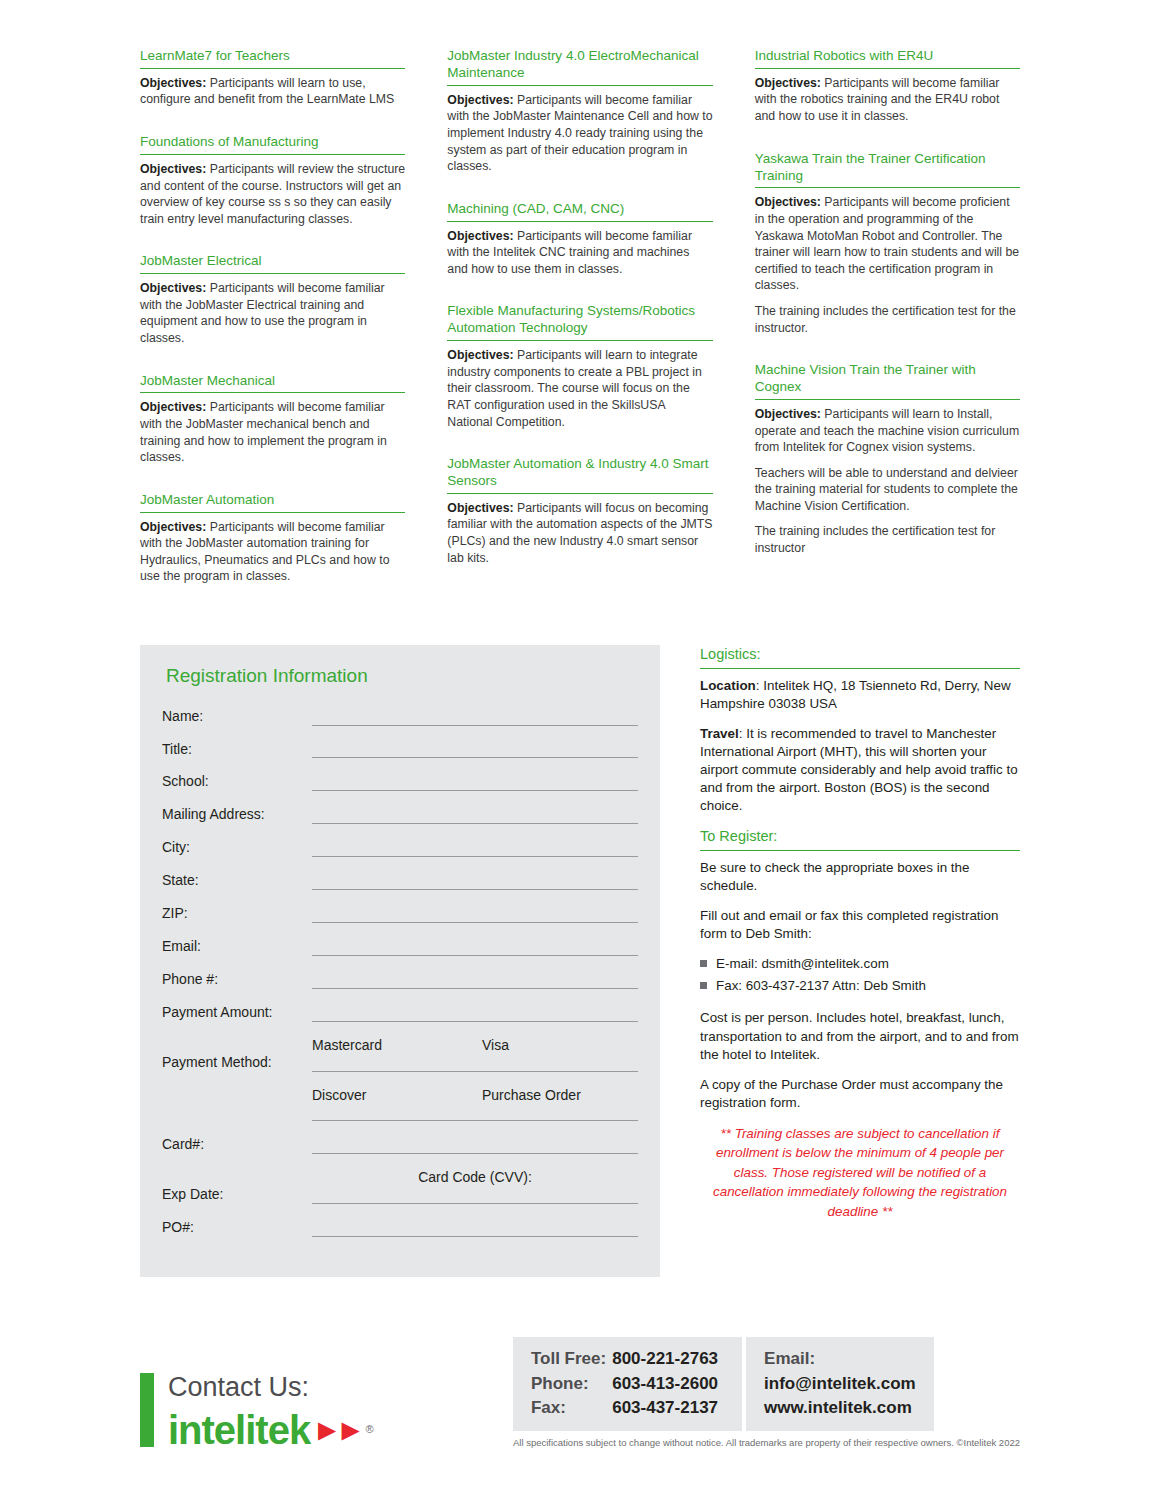LearnMate7 for Teachers
Objectives: Participants will learn to use, configure and benefit from the LearnMate LMS
Foundations of Manufacturing
Objectives: Participants will review the structure and content of the course. Instructors will get an overview of key course ss s so they can easily train entry level manufacturing classes.
JobMaster Electrical
Objectives: Participants will become familiar with the JobMaster Electrical training and equipment and how to use the program in classes.
JobMaster Mechanical
Objectives: Participants will become familiar with the JobMaster mechanical bench and training and how to implement the program in classes.
JobMaster Automation
Objectives: Participants will become familiar with the JobMaster automation training for Hydraulics, Pneumatics and PLCs and how to use the program in classes.
JobMaster Industry 4.0 ElectroMechanical Maintenance
Objectives: Participants will become familiar with the JobMaster Maintenance Cell and how to implement Industry 4.0 ready training using the system as part of their education program in classes.
Machining (CAD, CAM, CNC)
Objectives: Participants will become familiar with the Intelitek CNC training and machines and how to use them in classes.
Flexible Manufacturing Systems/Robotics Automation Technology
Objectives: Participants will learn to integrate industry components to create a PBL project in their classroom. The course will focus on the RAT configuration used in the SkillsUSA National Competition.
JobMaster Automation & Industry 4.0 Smart Sensors
Objectives: Participants will focus on becoming familiar with the automation aspects of the JMTS (PLCs) and the new Industry 4.0 smart sensor lab kits.
Industrial Robotics with ER4U
Objectives: Participants will become familiar with the robotics training and the ER4U robot and how to use it in classes.
Yaskawa Train the Trainer Certification Training
Objectives: Participants will become proficient in the operation and programming of the Yaskawa MotoMan Robot and Controller. The trainer will learn how to train students and will be certified to teach the certification program in classes.
The training includes the certification test for the instructor.
Machine Vision Train the Trainer with Cognex
Objectives: Participants will learn to Install, operate and teach the machine vision curriculum from Intelitek for Cognex vision systems.
Teachers will be able to understand and delvieer the training material for students to complete the Machine Vision Certification.
The training includes the certification test for instructor
Registration Information
| Name: | |
| Title: | |
| School: | |
| Mailing Address: | |
| City: | |
| State: | |
| ZIP: | |
| Email: | |
| Phone #: | |
| Payment Amount: | |
| Payment Method: | Mastercard Visa |
| | Discover Purchase Order |
| Card#: | |
| Exp Date: | Card Code (CVV): |
| PO#: | |
Logistics:
Location: Intelitek HQ, 18 Tsienneto Rd, Derry, New Hampshire 03038 USA
Travel: It is recommended to travel to Manchester International Airport (MHT), this will shorten your airport commute considerably and help avoid traffic to and from the airport. Boston (BOS) is the second choice.
To Register:
Be sure to check the appropriate boxes in the schedule.
Fill out and email or fax this completed registration form to Deb Smith:
E-mail: dsmith@intelitek.com
Fax: 603-437-2137 Attn: Deb Smith
Cost is per person. Includes hotel, breakfast, lunch, transportation to and from the airport, and to and from the hotel to Intelitek.
A copy of the Purchase Order must accompany the registration form.
** Training classes are subject to cancellation if enrollment is below the minimum of 4 people per class. Those registered will be notified of a cancellation immediately following the registration deadline **
Contact Us:
intelitek►►®
| Toll Free: | 800-221-2763 |
| Phone: | 603-413-2600 |
| Fax: | 603-437-2137 |
Email:
info@intelitek.com
www.intelitek.com
All specifications subject to change without notice. All trademarks are property of their respective owners. ©Intelitek 2022